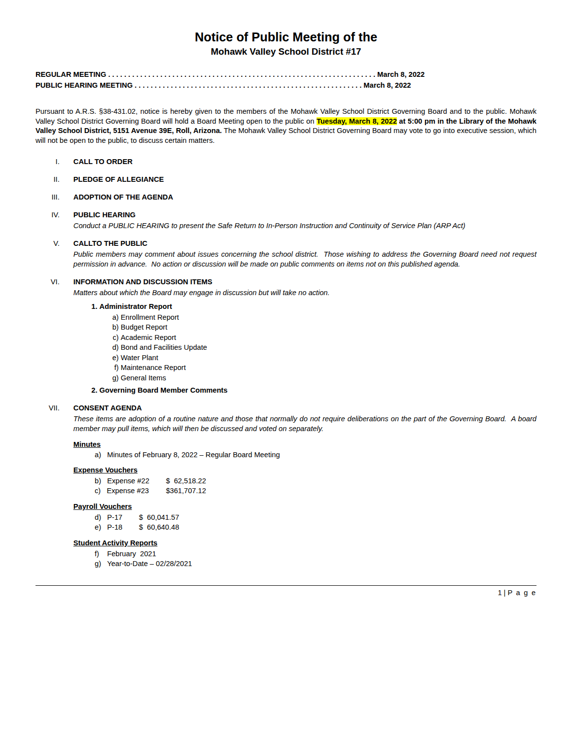Notice of Public Meeting of the Mohawk Valley School District #17
REGULAR MEETING . . . . . . . . . . . . . . . . . . . . . . . . . . . . . . . . . . . . . . . . . . . . . . . . . . . . . . . . . . . . . . . . . . . March 8, 2022
PUBLIC HEARING MEETING . . . . . . . . . . . . . . . . . . . . . . . . . . . . . . . . . . . . . . . . . . . . . . . . . . . . . . . . . March 8, 2022
Pursuant to A.R.S. §38-431.02, notice is hereby given to the members of the Mohawk Valley School District Governing Board and to the public. Mohawk Valley School District Governing Board will hold a Board Meeting open to the public on Tuesday, March 8, 2022 at 5:00 pm in the Library of the Mohawk Valley School District, 5151 Avenue 39E, Roll, Arizona. The Mohawk Valley School District Governing Board may vote to go into executive session, which will not be open to the public, to discuss certain matters.
Call to Order
Pledge of Allegiance
Adoption of the Agenda
Public Hearing
Conduct a PUBLIC HEARING to present the Safe Return to In-Person Instruction and Continuity of Service Plan (ARP Act)
Callto the Public
Public members may comment about issues concerning the school district. Those wishing to address the Governing Board need not request permission in advance. No action or discussion will be made on public comments on items not on this published agenda.
Information and Discussion Items
Matters about which the Board may engage in discussion but will take no action.
Administrator Report
Enrollment Report
Budget Report
Academic Report
Bond and Facilities Update
Water Plant
Maintenance Report
General Items
Governing Board Member Comments
Consent Agenda
These items are adoption of a routine nature and those that normally do not require deliberations on the part of the Governing Board. A board member may pull items, which will then be discussed and voted on separately.
Minutes
a) Minutes of February 8, 2022 – Regular Board Meeting
Expense Vouchers
| b) Expense #22 | $ 62,518.22 |
| c) Expense #23 | $361,707.12 |
Payroll Vouchers
| d) P-17 | $ 60,041.57 |
| e) P-18 | $ 60,640.48 |
Student Activity Reports
| f) February 2021 |
| g) Year-to-Date – 02/28/2021 |
1 | P a g e